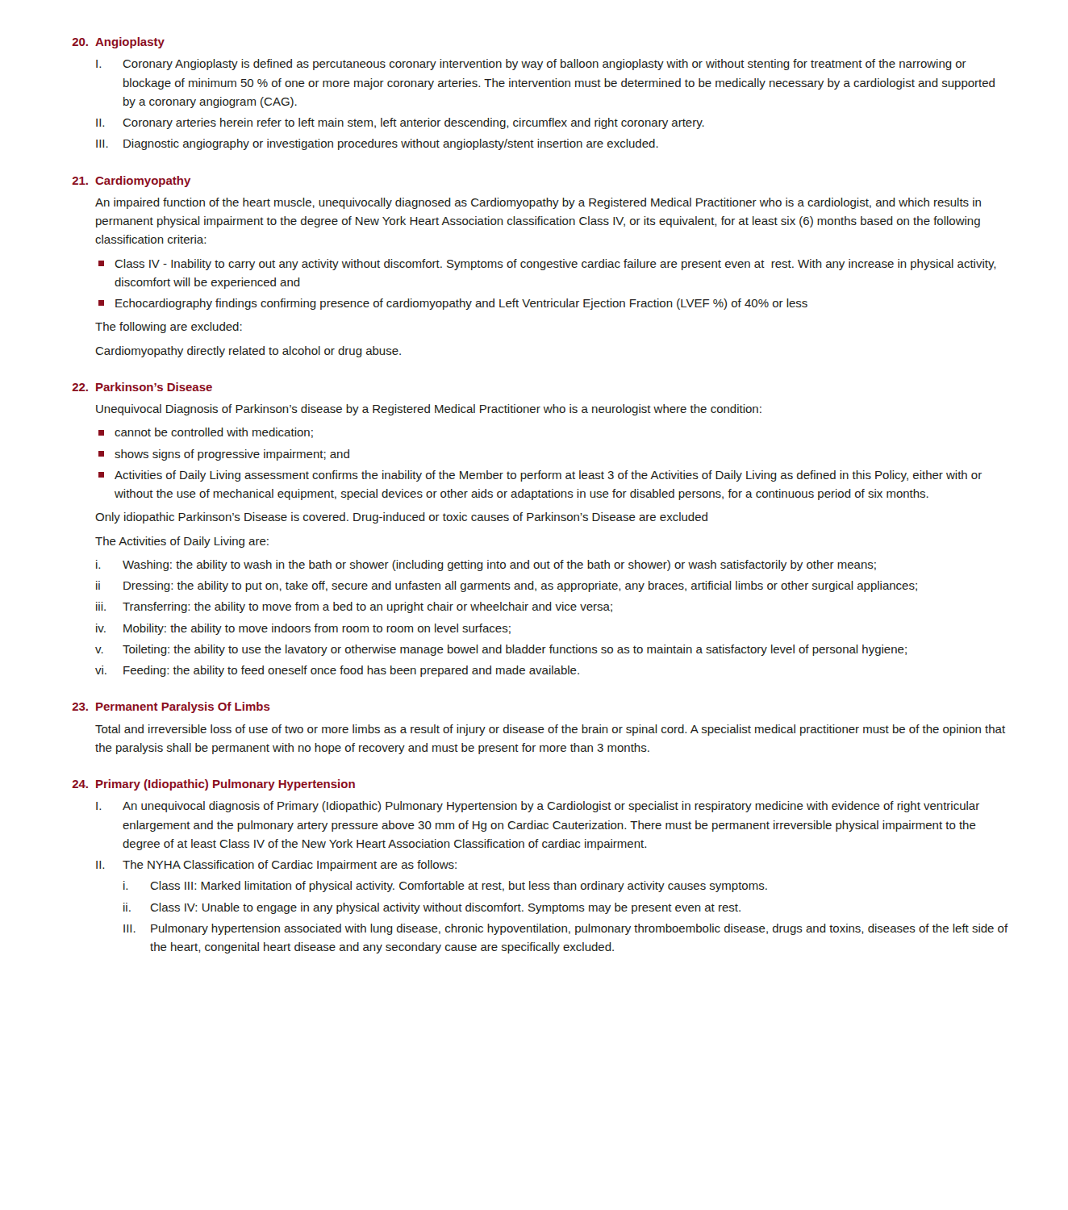Angioplasty
Coronary Angioplasty is defined as percutaneous coronary intervention by way of balloon angioplasty with or without stenting for treatment of the narrowing or blockage of minimum 50 % of one or more major coronary arteries. The intervention must be determined to be medically necessary by a cardiologist and supported by a coronary angiogram (CAG).
Coronary arteries herein refer to left main stem, left anterior descending, circumflex and right coronary artery.
Diagnostic angiography or investigation procedures without angioplasty/stent insertion are excluded.
Cardiomyopathy
An impaired function of the heart muscle, unequivocally diagnosed as Cardiomyopathy by a Registered Medical Practitioner who is a cardiologist, and which results in permanent physical impairment to the degree of New York Heart Association classification Class IV, or its equivalent, for at least six (6) months based on the following classification criteria:
Class IV - Inability to carry out any activity without discomfort. Symptoms of congestive cardiac failure are present even at rest. With any increase in physical activity, discomfort will be experienced and
Echocardiography findings confirming presence of cardiomyopathy and Left Ventricular Ejection Fraction (LVEF %) of 40% or less
The following are excluded:
Cardiomyopathy directly related to alcohol or drug abuse.
Parkinson’s Disease
Unequivocal Diagnosis of Parkinson’s disease by a Registered Medical Practitioner who is a neurologist where the condition:
cannot be controlled with medication;
shows signs of progressive impairment; and
Activities of Daily Living assessment confirms the inability of the Member to perform at least 3 of the Activities of Daily Living as defined in this Policy, either with or without the use of mechanical equipment, special devices or other aids or adaptations in use for disabled persons, for a continuous period of six months.
Only idiopathic Parkinson’s Disease is covered. Drug-induced or toxic causes of Parkinson’s Disease are excluded
The Activities of Daily Living are:
i. Washing: the ability to wash in the bath or shower (including getting into and out of the bath or shower) or wash satisfactorily by other means;
ii Dressing: the ability to put on, take off, secure and unfasten all garments and, as appropriate, any braces, artificial limbs or other surgical appliances;
iii. Transferring: the ability to move from a bed to an upright chair or wheelchair and vice versa;
iv. Mobility: the ability to move indoors from room to room on level surfaces;
v. Toileting: the ability to use the lavatory or otherwise manage bowel and bladder functions so as to maintain a satisfactory level of personal hygiene;
vi. Feeding: the ability to feed oneself once food has been prepared and made available.
Permanent Paralysis Of Limbs
Total and irreversible loss of use of two or more limbs as a result of injury or disease of the brain or spinal cord. A specialist medical practitioner must be of the opinion that the paralysis shall be permanent with no hope of recovery and must be present for more than 3 months.
Primary (Idiopathic) Pulmonary Hypertension
An unequivocal diagnosis of Primary (Idiopathic) Pulmonary Hypertension by a Cardiologist or specialist in respiratory medicine with evidence of right ventricular enlargement and the pulmonary artery pressure above 30 mm of Hg on Cardiac Cauterization. There must be permanent irreversible physical impairment to the degree of at least Class IV of the New York Heart Association Classification of cardiac impairment.
The NYHA Classification of Cardiac Impairment are as follows:
i. Class III: Marked limitation of physical activity. Comfortable at rest, but less than ordinary activity causes symptoms.
ii. Class IV: Unable to engage in any physical activity without discomfort. Symptoms may be present even at rest.
III. Pulmonary hypertension associated with lung disease, chronic hypoventilation, pulmonary thromboembolic disease, drugs and toxins, diseases of the left side of the heart, congenital heart disease and any secondary cause are specifically excluded.